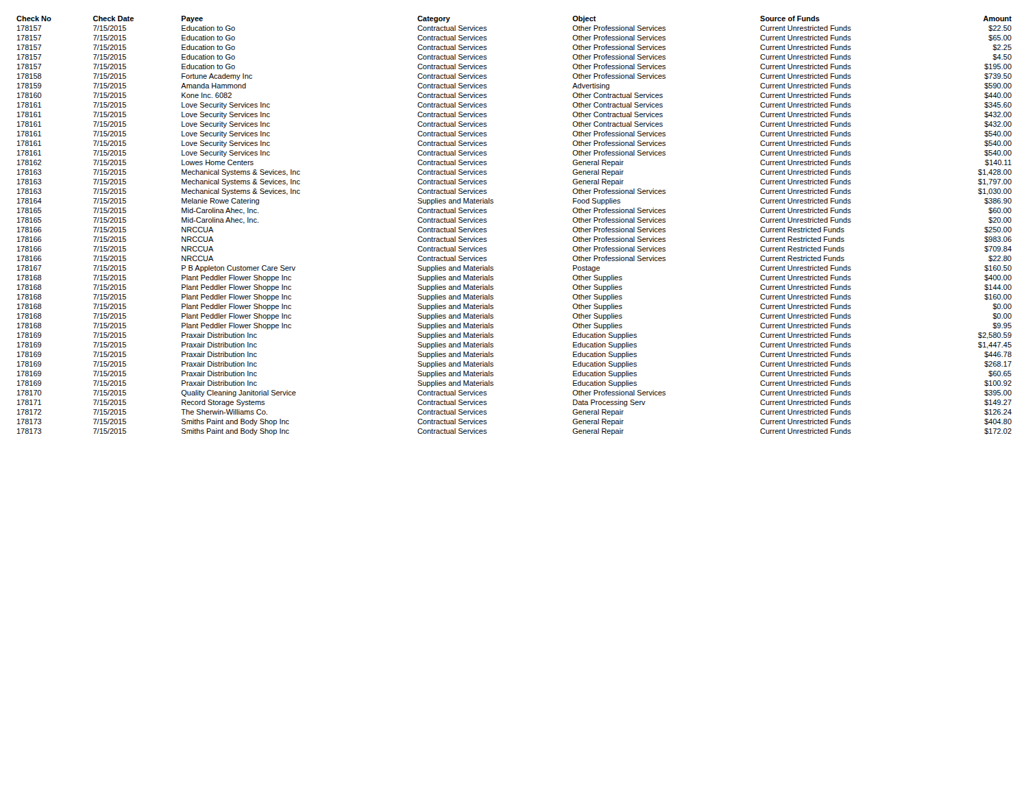| Check No | Check Date | Payee | Category | Object | Source of Funds | Amount |
| --- | --- | --- | --- | --- | --- | --- |
| 178157 | 7/15/2015 | Education to Go | Contractual Services | Other Professional Services | Current Unrestricted Funds | $22.50 |
| 178157 | 7/15/2015 | Education to Go | Contractual Services | Other Professional Services | Current Unrestricted Funds | $65.00 |
| 178157 | 7/15/2015 | Education to Go | Contractual Services | Other Professional Services | Current Unrestricted Funds | $2.25 |
| 178157 | 7/15/2015 | Education to Go | Contractual Services | Other Professional Services | Current Unrestricted Funds | $4.50 |
| 178157 | 7/15/2015 | Education to Go | Contractual Services | Other Professional Services | Current Unrestricted Funds | $195.00 |
| 178158 | 7/15/2015 | Fortune Academy Inc | Contractual Services | Other Professional Services | Current Unrestricted Funds | $739.50 |
| 178159 | 7/15/2015 | Amanda Hammond | Contractual Services | Advertising | Current Unrestricted Funds | $590.00 |
| 178160 | 7/15/2015 | Kone Inc. 6082 | Contractual Services | Other Contractual Services | Current Unrestricted Funds | $440.00 |
| 178161 | 7/15/2015 | Love Security Services Inc | Contractual Services | Other Contractual Services | Current Unrestricted Funds | $345.60 |
| 178161 | 7/15/2015 | Love Security Services Inc | Contractual Services | Other Contractual Services | Current Unrestricted Funds | $432.00 |
| 178161 | 7/15/2015 | Love Security Services Inc | Contractual Services | Other Contractual Services | Current Unrestricted Funds | $432.00 |
| 178161 | 7/15/2015 | Love Security Services Inc | Contractual Services | Other Professional Services | Current Unrestricted Funds | $540.00 |
| 178161 | 7/15/2015 | Love Security Services Inc | Contractual Services | Other Professional Services | Current Unrestricted Funds | $540.00 |
| 178161 | 7/15/2015 | Love Security Services Inc | Contractual Services | Other Professional Services | Current Unrestricted Funds | $540.00 |
| 178162 | 7/15/2015 | Lowes Home Centers | Contractual Services | General Repair | Current Unrestricted Funds | $140.11 |
| 178163 | 7/15/2015 | Mechanical Systems & Sevices, Inc | Contractual Services | General Repair | Current Unrestricted Funds | $1,428.00 |
| 178163 | 7/15/2015 | Mechanical Systems & Sevices, Inc | Contractual Services | General Repair | Current Unrestricted Funds | $1,797.00 |
| 178163 | 7/15/2015 | Mechanical Systems & Sevices, Inc | Contractual Services | Other Professional Services | Current Unrestricted Funds | $1,030.00 |
| 178164 | 7/15/2015 | Melanie Rowe Catering | Supplies and Materials | Food Supplies | Current Unrestricted Funds | $386.90 |
| 178165 | 7/15/2015 | Mid-Carolina Ahec, Inc. | Contractual Services | Other Professional Services | Current Unrestricted Funds | $60.00 |
| 178165 | 7/15/2015 | Mid-Carolina Ahec, Inc. | Contractual Services | Other Professional Services | Current Unrestricted Funds | $20.00 |
| 178166 | 7/15/2015 | NRCCUA | Contractual Services | Other Professional Services | Current Restricted Funds | $250.00 |
| 178166 | 7/15/2015 | NRCCUA | Contractual Services | Other Professional Services | Current Restricted Funds | $983.06 |
| 178166 | 7/15/2015 | NRCCUA | Contractual Services | Other Professional Services | Current Restricted Funds | $709.84 |
| 178166 | 7/15/2015 | NRCCUA | Contractual Services | Other Professional Services | Current Restricted Funds | $22.80 |
| 178167 | 7/15/2015 | P B Appleton Customer Care Serv | Supplies and Materials | Postage | Current Unrestricted Funds | $160.50 |
| 178168 | 7/15/2015 | Plant Peddler Flower Shoppe Inc | Supplies and Materials | Other Supplies | Current Unrestricted Funds | $400.00 |
| 178168 | 7/15/2015 | Plant Peddler Flower Shoppe Inc | Supplies and Materials | Other Supplies | Current Unrestricted Funds | $144.00 |
| 178168 | 7/15/2015 | Plant Peddler Flower Shoppe Inc | Supplies and Materials | Other Supplies | Current Unrestricted Funds | $160.00 |
| 178168 | 7/15/2015 | Plant Peddler Flower Shoppe Inc | Supplies and Materials | Other Supplies | Current Unrestricted Funds | $0.00 |
| 178168 | 7/15/2015 | Plant Peddler Flower Shoppe Inc | Supplies and Materials | Other Supplies | Current Unrestricted Funds | $0.00 |
| 178168 | 7/15/2015 | Plant Peddler Flower Shoppe Inc | Supplies and Materials | Other Supplies | Current Unrestricted Funds | $9.95 |
| 178169 | 7/15/2015 | Praxair Distribution Inc | Supplies and Materials | Education Supplies | Current Unrestricted Funds | $2,580.59 |
| 178169 | 7/15/2015 | Praxair Distribution Inc | Supplies and Materials | Education Supplies | Current Unrestricted Funds | $1,447.45 |
| 178169 | 7/15/2015 | Praxair Distribution Inc | Supplies and Materials | Education Supplies | Current Unrestricted Funds | $446.78 |
| 178169 | 7/15/2015 | Praxair Distribution Inc | Supplies and Materials | Education Supplies | Current Unrestricted Funds | $268.17 |
| 178169 | 7/15/2015 | Praxair Distribution Inc | Supplies and Materials | Education Supplies | Current Unrestricted Funds | $60.65 |
| 178169 | 7/15/2015 | Praxair Distribution Inc | Supplies and Materials | Education Supplies | Current Unrestricted Funds | $100.92 |
| 178170 | 7/15/2015 | Quality Cleaning Janitorial Service | Contractual Services | Other Professional Services | Current Unrestricted Funds | $395.00 |
| 178171 | 7/15/2015 | Record Storage Systems | Contractual Services | Data Processing Serv | Current Unrestricted Funds | $149.27 |
| 178172 | 7/15/2015 | The Sherwin-Williams Co. | Contractual Services | General Repair | Current Unrestricted Funds | $126.24 |
| 178173 | 7/15/2015 | Smiths Paint and Body Shop Inc | Contractual Services | General Repair | Current Unrestricted Funds | $404.80 |
| 178173 | 7/15/2015 | Smiths Paint and Body Shop Inc | Contractual Services | General Repair | Current Unrestricted Funds | $172.02 |